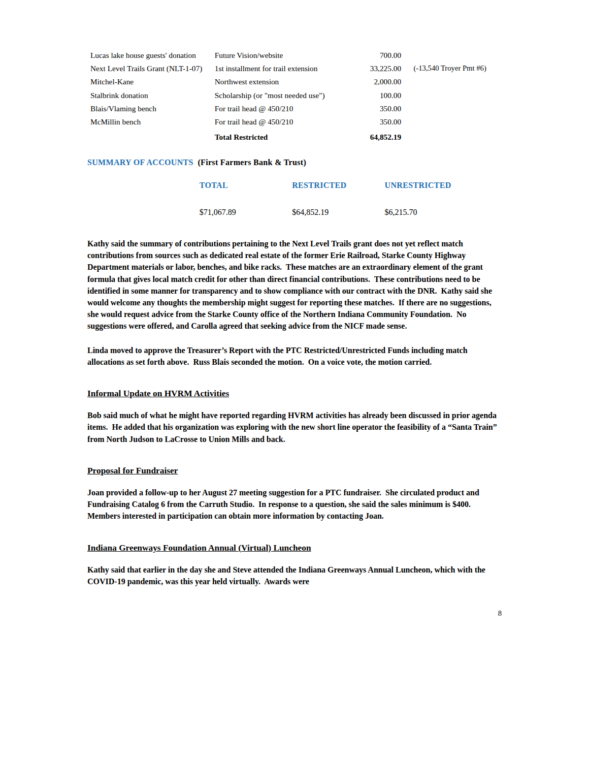| Lucas lake house guests' donation | Future Vision/website | 700.00 | |
| Next Level Trails Grant (NLT-1-07) | 1st installment for trail extension | 33,225.00 | (-13,540 Troyer Pmt #6) |
| Mitchel-Kane | Northwest extension | 2,000.00 | |
| Stalbrink donation | Scholarship (or "most needed use") | 100.00 | |
| Blais/Vlaming bench | For trail head @ 450/210 | 350.00 | |
| McMillin bench | For trail head @ 450/210 | 350.00 | |
| | Total Restricted | 64,852.19 | |
SUMMARY OF ACCOUNTS (First Farmers Bank & Trust)
| | TOTAL | RESTRICTED | UNRESTRICTED |
| | $71,067.89 | $64,852.19 | $6,215.70 |
Kathy said the summary of contributions pertaining to the Next Level Trails grant does not yet reflect match contributions from sources such as dedicated real estate of the former Erie Railroad, Starke County Highway Department materials or labor, benches, and bike racks. These matches are an extraordinary element of the grant formula that gives local match credit for other than direct financial contributions. These contributions need to be identified in some manner for transparency and to show compliance with our contract with the DNR. Kathy said she would welcome any thoughts the membership might suggest for reporting these matches. If there are no suggestions, she would request advice from the Starke County office of the Northern Indiana Community Foundation. No suggestions were offered, and Carolla agreed that seeking advice from the NICF made sense.
Linda moved to approve the Treasurer’s Report with the PTC Restricted/Unrestricted Funds including match allocations as set forth above. Russ Blais seconded the motion. On a voice vote, the motion carried.
Informal Update on HVRM Activities
Bob said much of what he might have reported regarding HVRM activities has already been discussed in prior agenda items. He added that his organization was exploring with the new short line operator the feasibility of a “Santa Train” from North Judson to LaCrosse to Union Mills and back.
Proposal for Fundraiser
Joan provided a follow-up to her August 27 meeting suggestion for a PTC fundraiser. She circulated product and Fundraising Catalog 6 from the Carruth Studio. In response to a question, she said the sales minimum is $400. Members interested in participation can obtain more information by contacting Joan.
Indiana Greenways Foundation Annual (Virtual) Luncheon
Kathy said that earlier in the day she and Steve attended the Indiana Greenways Annual Luncheon, which with the COVID-19 pandemic, was this year held virtually. Awards were
8